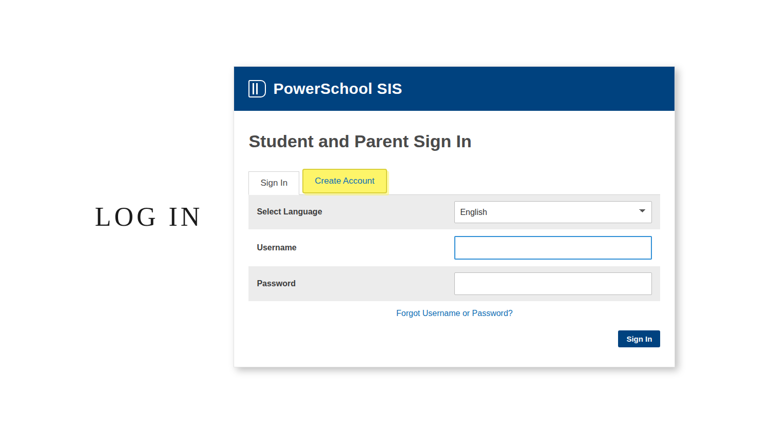LOG IN
PowerSchool SIS
Student and Parent Sign In
Sign In Create Account
Select Language
English
Username
Password
Forgot Username or Password?
Sign In